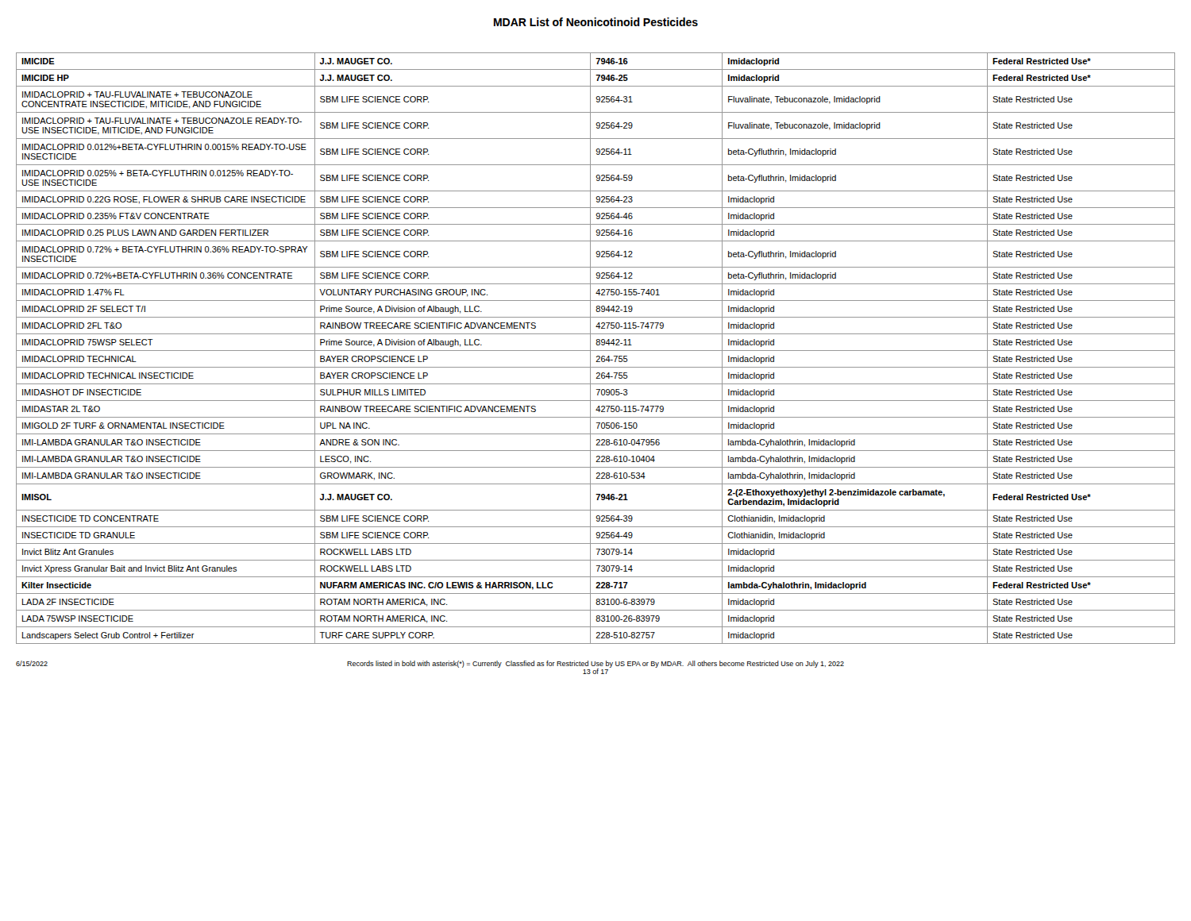MDAR List of Neonicotinoid Pesticides
| IMICIDE | J.J. MAUGET CO. | 7946-16 | Imidacloprid | Federal Restricted Use* |
| IMICIDE HP | J.J. MAUGET CO. | 7946-25 | Imidacloprid | Federal Restricted Use* |
| IMIDACLOPRID + TAU-FLUVALINATE + TEBUCONAZOLE CONCENTRATE INSECTICIDE, MITICIDE, AND FUNGICIDE | SBM LIFE SCIENCE CORP. | 92564-31 | Fluvalinate, Tebuconazole, Imidacloprid | State Restricted Use |
| IMIDACLOPRID + TAU-FLUVALINATE + TEBUCONAZOLE READY-TO-USE INSECTICIDE, MITICIDE, AND FUNGICIDE | SBM LIFE SCIENCE CORP. | 92564-29 | Fluvalinate, Tebuconazole, Imidacloprid | State Restricted Use |
| IMIDACLOPRID 0.012%+BETA-CYFLUTHRIN 0.0015% READY-TO-USE INSECTICIDE | SBM LIFE SCIENCE CORP. | 92564-11 | beta-Cyfluthrin, Imidacloprid | State Restricted Use |
| IMIDACLOPRID 0.025% + BETA-CYFLUTHRIN 0.0125% READY-TO-USE INSECTICIDE | SBM LIFE SCIENCE CORP. | 92564-59 | beta-Cyfluthrin, Imidacloprid | State Restricted Use |
| IMIDACLOPRID 0.22G ROSE, FLOWER & SHRUB CARE INSECTICIDE | SBM LIFE SCIENCE CORP. | 92564-23 | Imidacloprid | State Restricted Use |
| IMIDACLOPRID 0.235% FT&V CONCENTRATE | SBM LIFE SCIENCE CORP. | 92564-46 | Imidacloprid | State Restricted Use |
| IMIDACLOPRID 0.25 PLUS LAWN AND GARDEN FERTILIZER | SBM LIFE SCIENCE CORP. | 92564-16 | Imidacloprid | State Restricted Use |
| IMIDACLOPRID 0.72% + BETA-CYFLUTHRIN 0.36% READY-TO-SPRAY INSECTICIDE | SBM LIFE SCIENCE CORP. | 92564-12 | beta-Cyfluthrin, Imidacloprid | State Restricted Use |
| IMIDACLOPRID 0.72%+BETA-CYFLUTHRIN 0.36% CONCENTRATE | SBM LIFE SCIENCE CORP. | 92564-12 | beta-Cyfluthrin, Imidacloprid | State Restricted Use |
| IMIDACLOPRID 1.47% FL | VOLUNTARY PURCHASING GROUP, INC. | 42750-155-7401 | Imidacloprid | State Restricted Use |
| IMIDACLOPRID 2F SELECT T/I | Prime Source, A Division of Albaugh, LLC. | 89442-19 | Imidacloprid | State Restricted Use |
| IMIDACLOPRID 2FL T&O | RAINBOW TREECARE SCIENTIFIC ADVANCEMENTS | 42750-115-74779 | Imidacloprid | State Restricted Use |
| IMIDACLOPRID 75WSP SELECT | Prime Source, A Division of Albaugh, LLC. | 89442-11 | Imidacloprid | State Restricted Use |
| IMIDACLOPRID TECHNICAL | BAYER CROPSCIENCE LP | 264-755 | Imidacloprid | State Restricted Use |
| IMIDACLOPRID TECHNICAL INSECTICIDE | BAYER CROPSCIENCE LP | 264-755 | Imidacloprid | State Restricted Use |
| IMIDASHOT DF INSECTICIDE | SULPHUR MILLS LIMITED | 70905-3 | Imidacloprid | State Restricted Use |
| IMIDASTAR 2L T&O | RAINBOW TREECARE SCIENTIFIC ADVANCEMENTS | 42750-115-74779 | Imidacloprid | State Restricted Use |
| IMIGOLD 2F TURF & ORNAMENTAL INSECTICIDE | UPL NA INC. | 70506-150 | Imidacloprid | State Restricted Use |
| IMI-LAMBDA GRANULAR T&O INSECTICIDE | ANDRE & SON INC. | 228-610-047956 | lambda-Cyhalothrin, Imidacloprid | State Restricted Use |
| IMI-LAMBDA GRANULAR T&O INSECTICIDE | LESCO, INC. | 228-610-10404 | lambda-Cyhalothrin, Imidacloprid | State Restricted Use |
| IMI-LAMBDA GRANULAR T&O INSECTICIDE | GROWMARK, INC. | 228-610-534 | lambda-Cyhalothrin, Imidacloprid | State Restricted Use |
| IMISOL | J.J. MAUGET CO. | 7946-21 | 2-(2-Ethoxyethoxy)ethyl 2-benzimidazole carbamate, Carbendazim, Imidacloprid | Federal Restricted Use* |
| INSECTICIDE TD CONCENTRATE | SBM LIFE SCIENCE CORP. | 92564-39 | Clothianidin, Imidacloprid | State Restricted Use |
| INSECTICIDE TD GRANULE | SBM LIFE SCIENCE CORP. | 92564-49 | Clothianidin, Imidacloprid | State Restricted Use |
| Invict Blitz Ant Granules | ROCKWELL LABS LTD | 73079-14 | Imidacloprid | State Restricted Use |
| Invict Xpress Granular Bait and Invict Blitz Ant Granules | ROCKWELL LABS LTD | 73079-14 | Imidacloprid | State Restricted Use |
| Kilter Insecticide | NUFARM AMERICAS INC. C/O LEWIS & HARRISON, LLC | 228-717 | lambda-Cyhalothrin, Imidacloprid | Federal Restricted Use* |
| LADA 2F INSECTICIDE | ROTAM NORTH AMERICA, INC. | 83100-6-83979 | Imidacloprid | State Restricted Use |
| LADA 75WSP INSECTICIDE | ROTAM NORTH AMERICA, INC. | 83100-26-83979 | Imidacloprid | State Restricted Use |
| Landscapers Select Grub Control + Fertilizer | TURF CARE SUPPLY CORP. | 228-510-82757 | Imidacloprid | State Restricted Use |
6/15/2022
Records listed in bold with asterisk(*) = Currently Classfied as for Restricted Use by US EPA or By MDAR. All others become Restricted Use on July 1, 2022
13 of 17